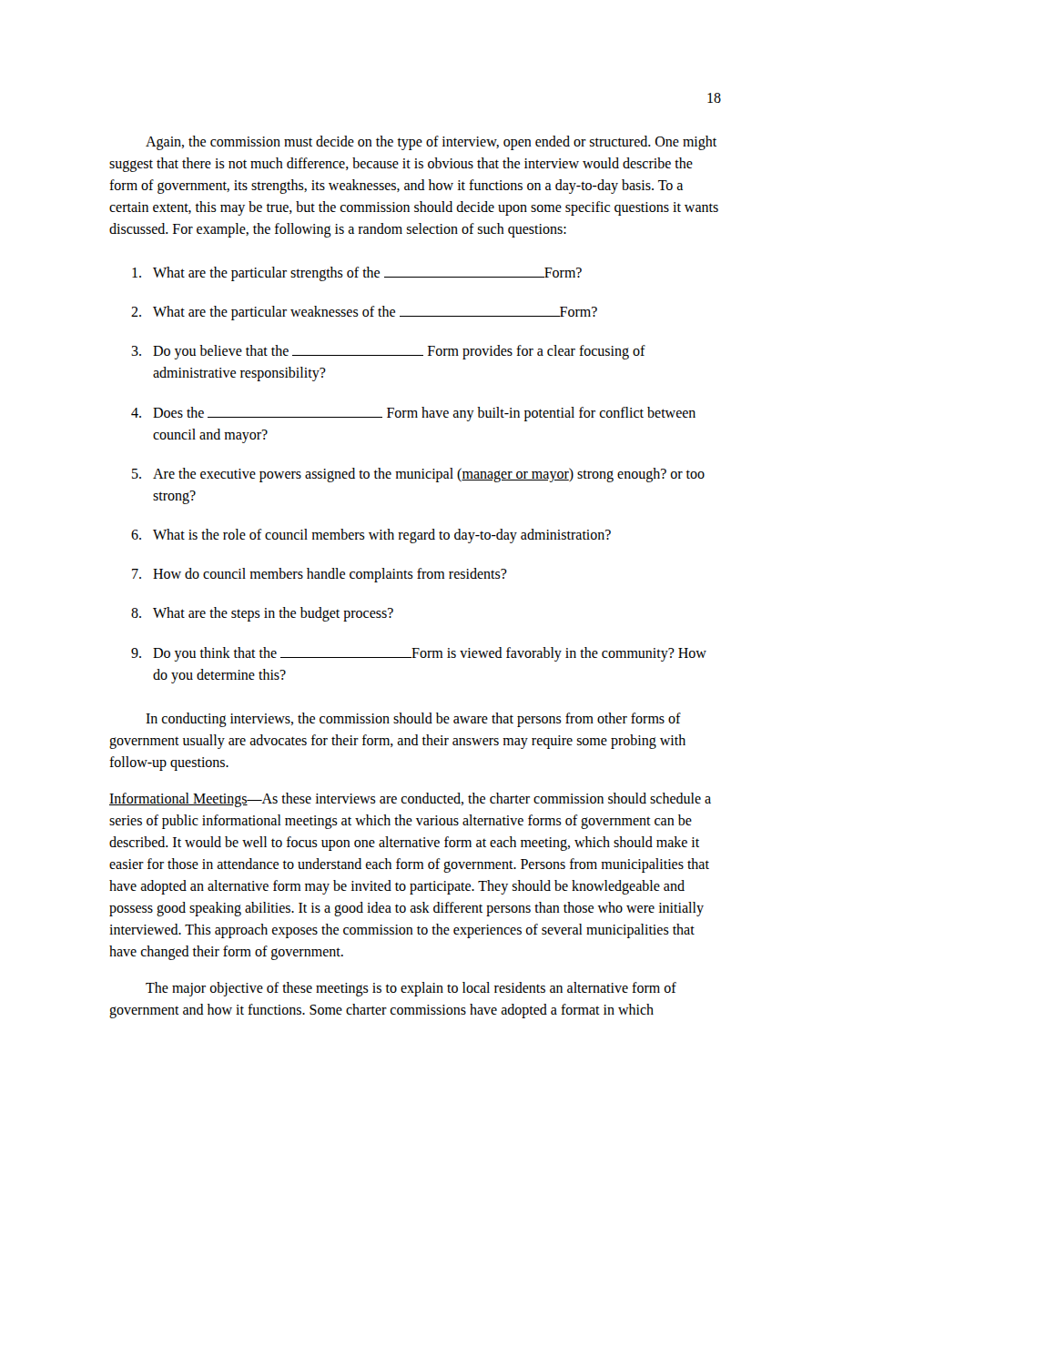18
Again, the commission must decide on the type of interview, open ended or structured. One might suggest that there is not much difference, because it is obvious that the interview would describe the form of government, its strengths, its weaknesses, and how it functions on a day-to-day basis. To a certain extent, this may be true, but the commission should decide upon some specific questions it wants discussed. For example, the following is a random selection of such questions:
What are the particular strengths of the Form?
What are the particular weaknesses of the Form?
Do you believe that the Form provides for a clear focusing of administrative responsibility?
Does the Form have any built-in potential for conflict between council and mayor?
Are the executive powers assigned to the municipal (manager or mayor) strong enough? or too strong?
What is the role of council members with regard to day-to-day administration?
How do council members handle complaints from residents?
What are the steps in the budget process?
Do you think that the Form is viewed favorably in the community? How do you determine this?
In conducting interviews, the commission should be aware that persons from other forms of government usually are advocates for their form, and their answers may require some probing with follow-up questions.
Informational Meetings—As these interviews are conducted, the charter commission should schedule a series of public informational meetings at which the various alternative forms of government can be described. It would be well to focus upon one alternative form at each meeting, which should make it easier for those in attendance to understand each form of government. Persons from municipalities that have adopted an alternative form may be invited to participate. They should be knowledgeable and possess good speaking abilities. It is a good idea to ask different persons than those who were initially interviewed. This approach exposes the commission to the experiences of several municipalities that have changed their form of government.
The major objective of these meetings is to explain to local residents an alternative form of government and how it functions. Some charter commissions have adopted a format in which